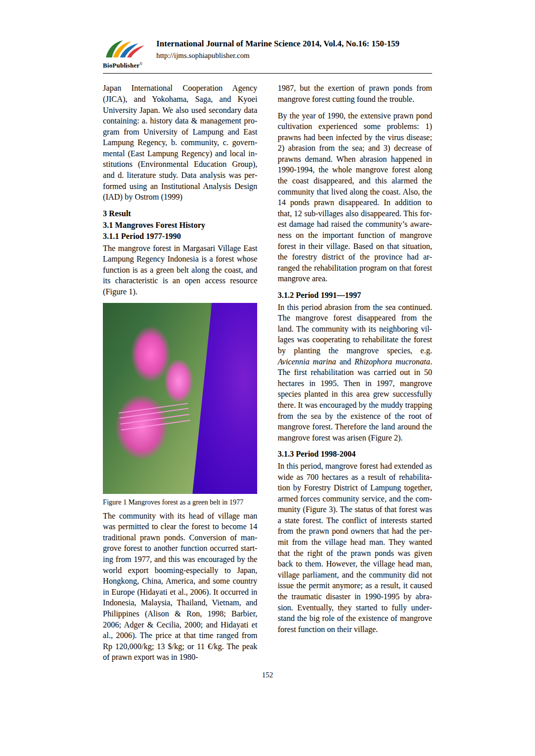BioPublisher©
International Journal of Marine Science 2014, Vol.4, No.16: 150-159
http://ijms.sophiapublisher.com
Japan International Cooperation Agency (JICA), and Yokohama, Saga, and Kyoei University Japan. We also used secondary data containing: a. history data & management program from University of Lampung and East Lampung Regency, b. community, c. governmental (East Lampung Regency) and local institutions (Environmental Education Group), and d. literature study. Data analysis was performed using an Institutional Analysis Design (IAD) by Ostrom (1999)
3 Result
3.1 Mangroves Forest History
3.1.1 Period 1977-1990
The mangrove forest in Margasari Village East Lampung Regency Indonesia is a forest whose function is as a green belt along the coast, and its characteristic is an open access resource (Figure 1).
Figure 1 Mangroves forest as a green belt in 1977
The community with its head of village man was permitted to clear the forest to become 14 traditional prawn ponds. Conversion of mangrove forest to another function occurred starting from 1977, and this was encouraged by the world export booming-especially to Japan, Hongkong, China, America, and some country in Europe (Hidayati et al., 2006). It occurred in Indonesia, Malaysia, Thailand, Vietnam, and Philippines (Alison & Ron, 1998; Barbier, 2006; Adger & Cecilia, 2000; and Hidayati et al., 2006). The price at that time ranged from Rp 120,000/kg; 13 $/kg; or 11 €/kg. The peak of prawn export was in 1980-
1987, but the exertion of prawn ponds from mangrove forest cutting found the trouble.
By the year of 1990, the extensive prawn pond cultivation experienced some problems: 1) prawns had been infected by the virus disease; 2) abrasion from the sea; and 3) decrease of prawns demand. When abrasion happened in 1990-1994, the whole mangrove forest along the coast disappeared, and this alarmed the community that lived along the coast. Also, the 14 ponds prawn disappeared. In addition to that, 12 sub-villages also disappeared. This forest damage had raised the community’s awareness on the important function of mangrove forest in their village. Based on that situation, the forestry district of the province had arranged the rehabilitation program on that forest mangrove area.
3.1.2 Period 1991—1997
In this period abrasion from the sea continued. The mangrove forest disappeared from the land. The community with its neighboring villages was cooperating to rehabilitate the forest by planting the mangrove species, e.g. Avicennia marina and Rhizophora mucronata. The first rehabilitation was carried out in 50 hectares in 1995. Then in 1997, mangrove species planted in this area grew successfully there. It was encouraged by the muddy trapping from the sea by the existence of the root of mangrove forest. Therefore the land around the mangrove forest was arisen (Figure 2).
3.1.3 Period 1998-2004
In this period, mangrove forest had extended as wide as 700 hectares as a result of rehabilitation by Forestry District of Lampung together, armed forces community service, and the community (Figure 3). The status of that forest was a state forest. The conflict of interests started from the prawn pond owners that had the permit from the village head man. They wanted that the right of the prawn ponds was given back to them. However, the village head man, village parliament, and the community did not issue the permit anymore; as a result, it caused the traumatic disaster in 1990-1995 by abrasion. Eventually, they started to fully understand the big role of the existence of mangrove forest function on their village.
152